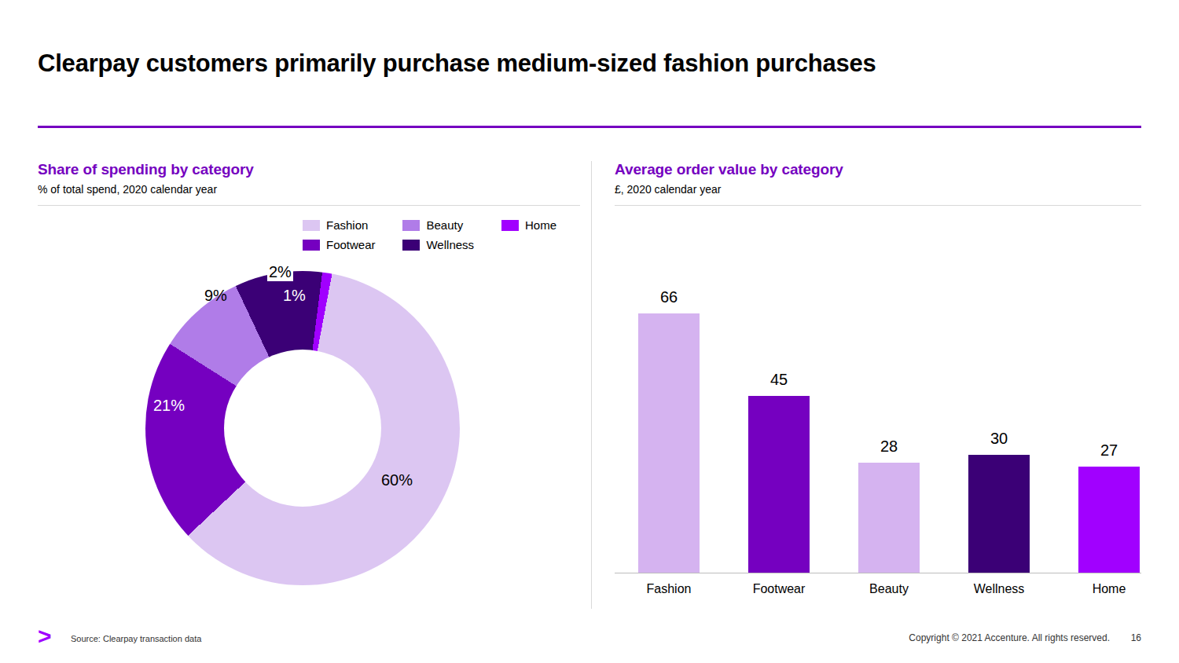Clearpay customers primarily purchase medium-sized fashion purchases
Share of spending by category
% of total spend, 2020 calendar year
Fashion
Beauty
Home
Footwear
Wellness
60% 21% 9% 2% 1%
Average order value by category
£, 2020 calendar year
66
Fashion
45
Footwear
28
Beauty
30
Wellness
27
Home
> Source: Clearpay transaction data Copyright © 2021 Accenture. All rights reserved. 16